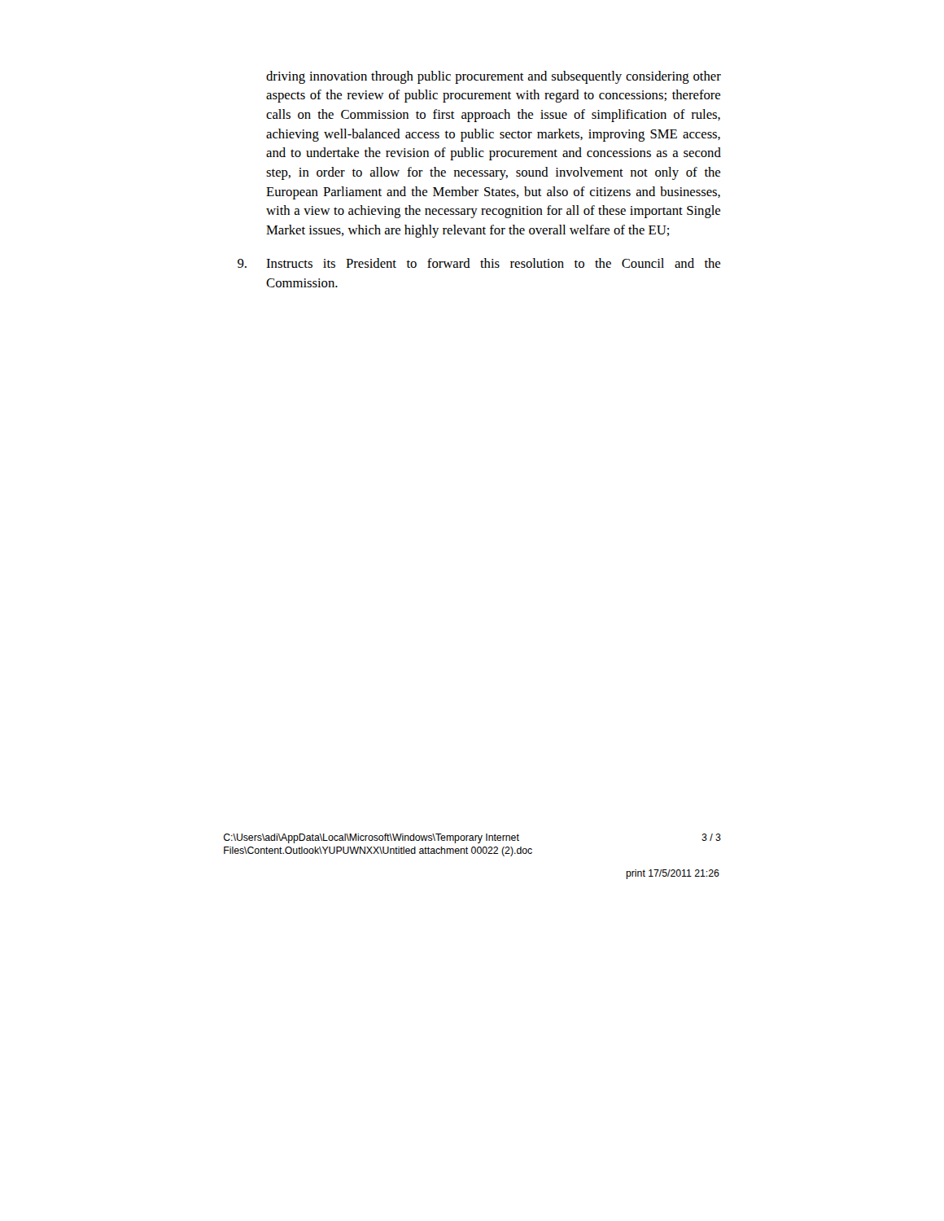driving innovation through public procurement and subsequently considering other aspects of the review of public procurement with regard to concessions; therefore calls on the Commission to first approach the issue of simplification of rules, achieving well-balanced access to public sector markets, improving SME access, and to undertake the revision of public procurement and concessions as a second step, in order to allow for the necessary, sound involvement not only of the European Parliament and the Member States, but also of citizens and businesses, with a view to achieving the necessary recognition for all of these important Single Market issues, which are highly relevant for the overall welfare of the EU;
9. Instructs its President to forward this resolution to the Council and the Commission.
C:\Users\adi\AppData\Local\Microsoft\Windows\Temporary Internet Files\Content.Outlook\YUPUWNXX\Untitled attachment 00022 (2).doc
3 / 3
print 17/5/2011 21:26